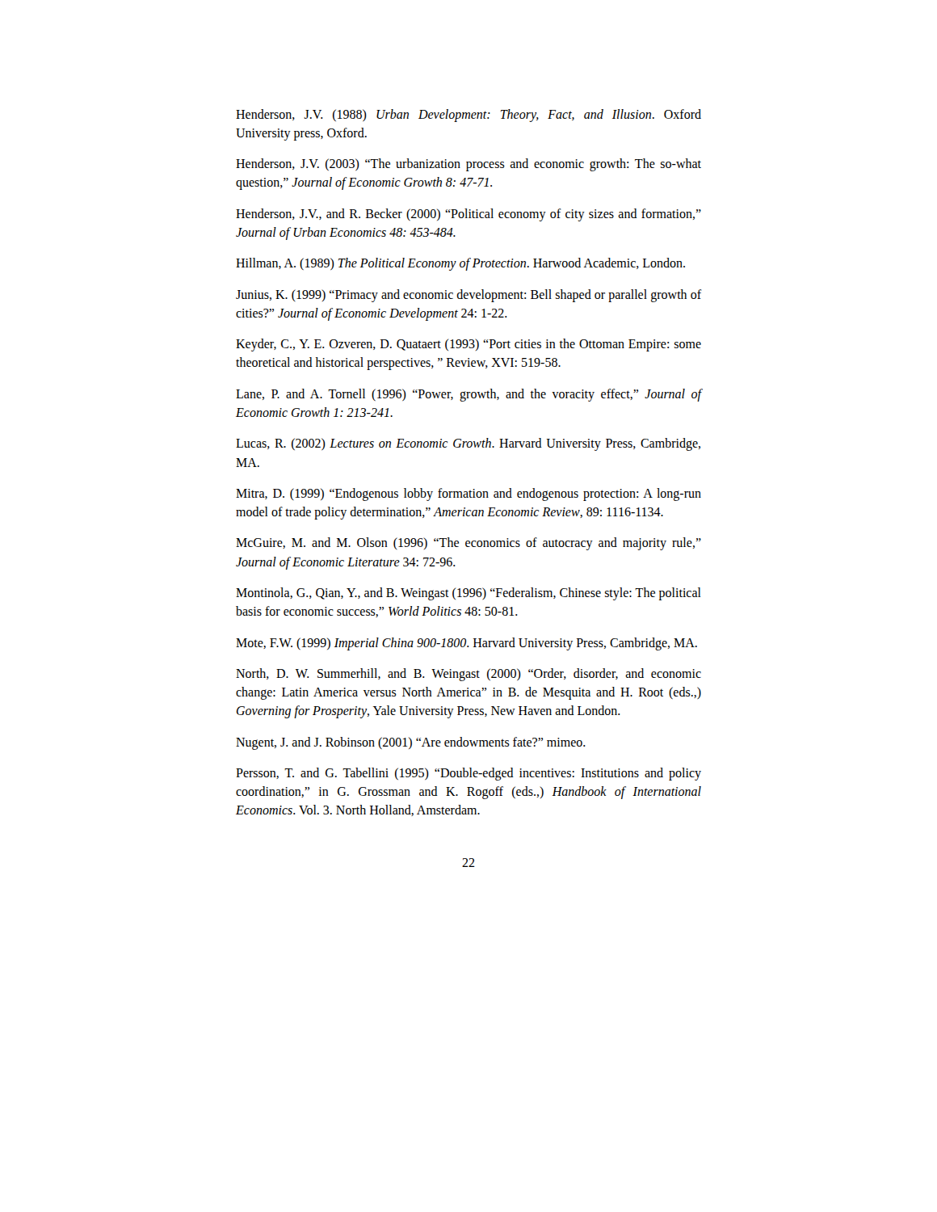Henderson, J.V. (1988) Urban Development: Theory, Fact, and Illusion. Oxford University press, Oxford.
Henderson, J.V. (2003) “The urbanization process and economic growth: The so-what question,” Journal of Economic Growth 8: 47-71.
Henderson, J.V., and R. Becker (2000) “Political economy of city sizes and formation,” Journal of Urban Economics 48: 453-484.
Hillman, A. (1989) The Political Economy of Protection. Harwood Academic, London.
Junius, K. (1999) “Primacy and economic development: Bell shaped or parallel growth of cities?” Journal of Economic Development 24: 1-22.
Keyder, C., Y. E. Ozveren, D. Quataert (1993) “Port cities in the Ottoman Empire: some theoretical and historical perspectives, ” Review, XVI: 519-58.
Lane, P. and A. Tornell (1996) “Power, growth, and the voracity effect,” Journal of Economic Growth 1: 213-241.
Lucas, R. (2002) Lectures on Economic Growth. Harvard University Press, Cambridge, MA.
Mitra, D. (1999) “Endogenous lobby formation and endogenous protection: A long-run model of trade policy determination,” American Economic Review, 89: 1116-1134.
McGuire, M. and M. Olson (1996) “The economics of autocracy and majority rule,” Journal of Economic Literature 34: 72-96.
Montinola, G., Qian, Y., and B. Weingast (1996) “Federalism, Chinese style: The political basis for economic success,” World Politics 48: 50-81.
Mote, F.W. (1999) Imperial China 900-1800. Harvard University Press, Cambridge, MA.
North, D. W. Summerhill, and B. Weingast (2000) “Order, disorder, and economic change: Latin America versus North America” in B. de Mesquita and H. Root (eds.,) Governing for Prosperity, Yale University Press, New Haven and London.
Nugent, J. and J. Robinson (2001) “Are endowments fate?” mimeo.
Persson, T. and G. Tabellini (1995) “Double-edged incentives: Institutions and policy coordination,” in G. Grossman and K. Rogoff (eds.,) Handbook of International Economics. Vol. 3. North Holland, Amsterdam.
22